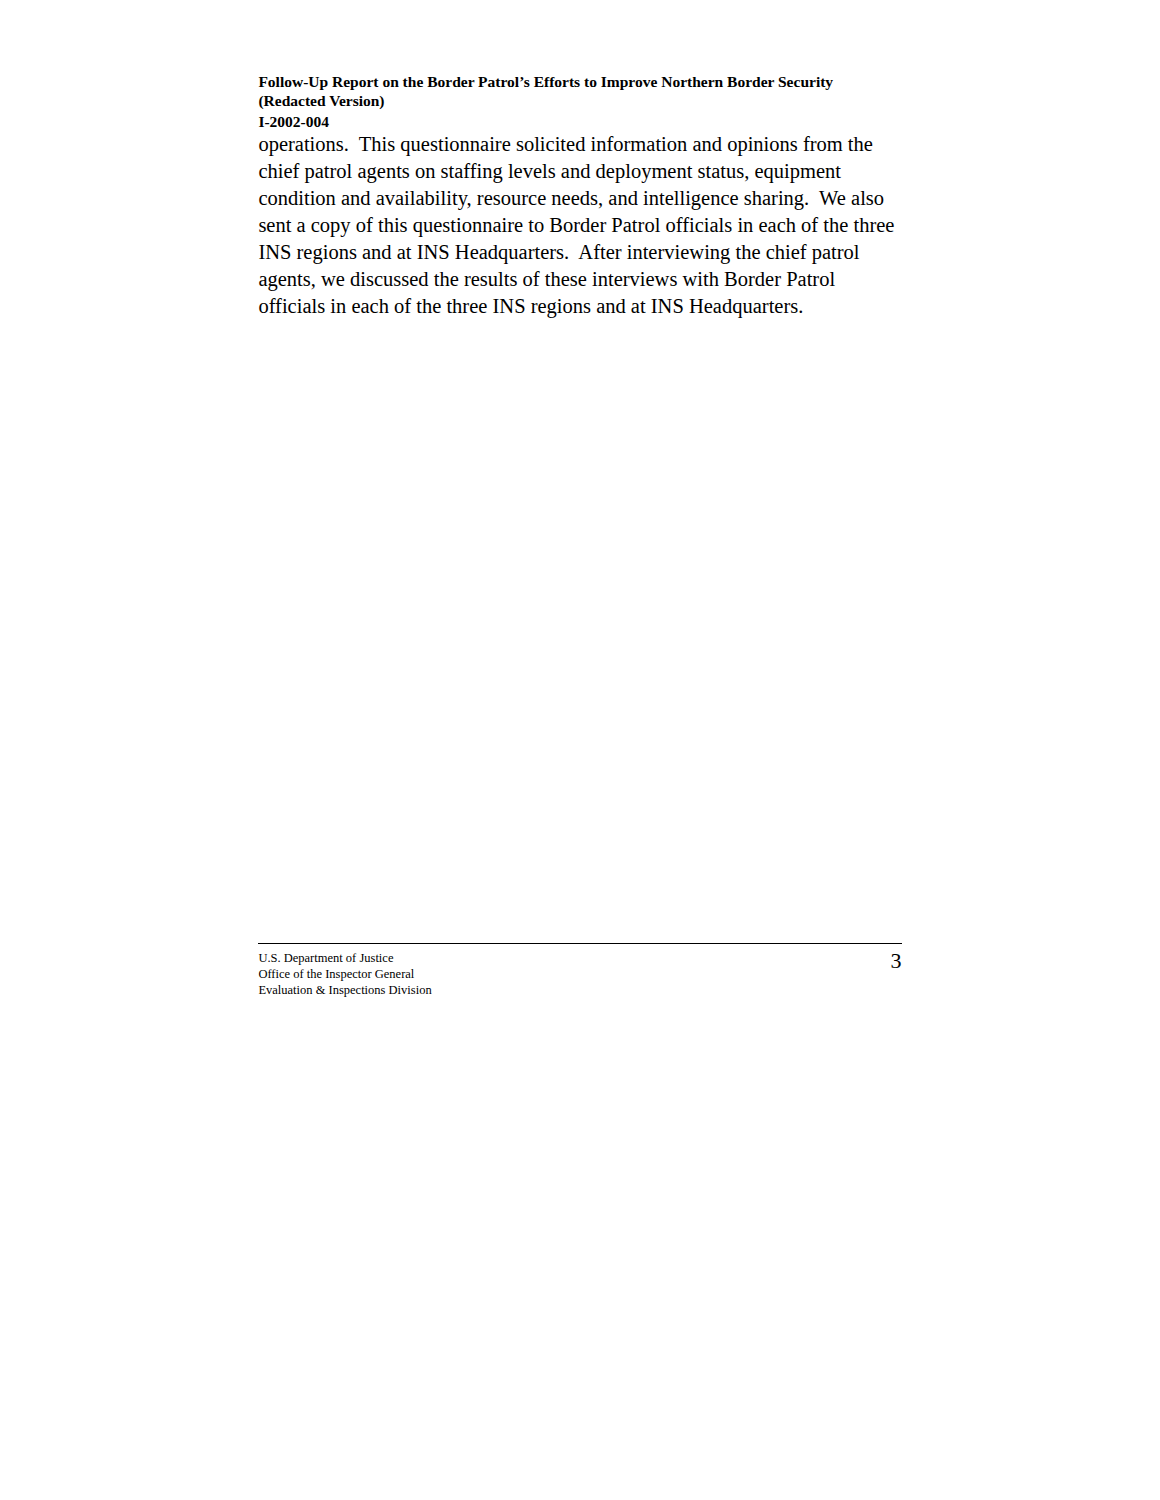Follow-Up Report on the Border Patrol’s Efforts to Improve Northern Border Security (Redacted Version) I-2002-004
operations. This questionnaire solicited information and opinions from the chief patrol agents on staffing levels and deployment status, equipment condition and availability, resource needs, and intelligence sharing. We also sent a copy of this questionnaire to Border Patrol officials in each of the three INS regions and at INS Headquarters. After interviewing the chief patrol agents, we discussed the results of these interviews with Border Patrol officials in each of the three INS regions and at INS Headquarters.
U.S. Department of Justice
Office of the Inspector General
Evaluation & Inspections Division
3